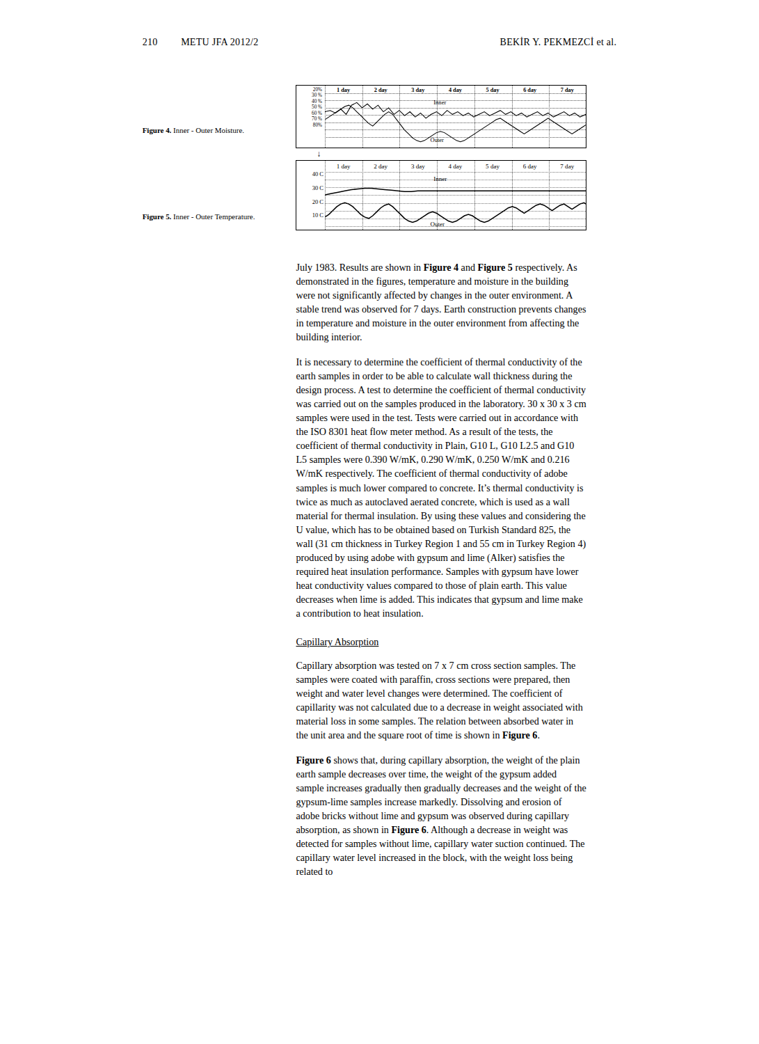210 METU JFA 2012/2 BEKİR Y. PEKMEZCİ et al.
Figure 4. Inner - Outer Moisture.
20%
30 %
40 %
50 %
60 %
70 %
80%
1 day 2 day 3 day 4 day 5 day 6 day 7 day
Inner Outer ↓
Figure 5. Inner - Outer Temperature.
40 C
30 C
20 C
10 C
1 day 2 day 3 day 4 day 5 day 6 day 7 day
Inner Outer
July 1983. Results are shown in Figure 4 and Figure 5 respectively. As demonstrated in the figures, temperature and moisture in the building were not significantly affected by changes in the outer environment. A stable trend was observed for 7 days. Earth construction prevents changes in temperature and moisture in the outer environment from affecting the building interior.
It is necessary to determine the coefficient of thermal conductivity of the earth samples in order to be able to calculate wall thickness during the design process. A test to determine the coefficient of thermal conductivity was carried out on the samples produced in the laboratory. 30 x 30 x 3 cm samples were used in the test. Tests were carried out in accordance with the ISO 8301 heat flow meter method. As a result of the tests, the coefficient of thermal conductivity in Plain, G10 L, G10 L2.5 and G10 L5 samples were 0.390 W/mK, 0.290 W/mK, 0.250 W/mK and 0.216 W/mK respectively. The coefficient of thermal conductivity of adobe samples is much lower compared to concrete. It’s thermal conductivity is twice as much as autoclaved aerated concrete, which is used as a wall material for thermal insulation. By using these values and considering the U value, which has to be obtained based on Turkish Standard 825, the wall (31 cm thickness in Turkey Region 1 and 55 cm in Turkey Region 4) produced by using adobe with gypsum and lime (Alker) satisfies the required heat insulation performance. Samples with gypsum have lower heat conductivity values compared to those of plain earth. This value decreases when lime is added. This indicates that gypsum and lime make a contribution to heat insulation.
Capillary Absorption
Capillary absorption was tested on 7 x 7 cm cross section samples. The samples were coated with paraffin, cross sections were prepared, then weight and water level changes were determined. The coefficient of capillarity was not calculated due to a decrease in weight associated with material loss in some samples. The relation between absorbed water in the unit area and the square root of time is shown in Figure 6.
Figure 6 shows that, during capillary absorption, the weight of the plain earth sample decreases over time, the weight of the gypsum added sample increases gradually then gradually decreases and the weight of the gypsum-lime samples increase markedly. Dissolving and erosion of adobe bricks without lime and gypsum was observed during capillary absorption, as shown in Figure 6. Although a decrease in weight was detected for samples without lime, capillary water suction continued. The capillary water level increased in the block, with the weight loss being related to